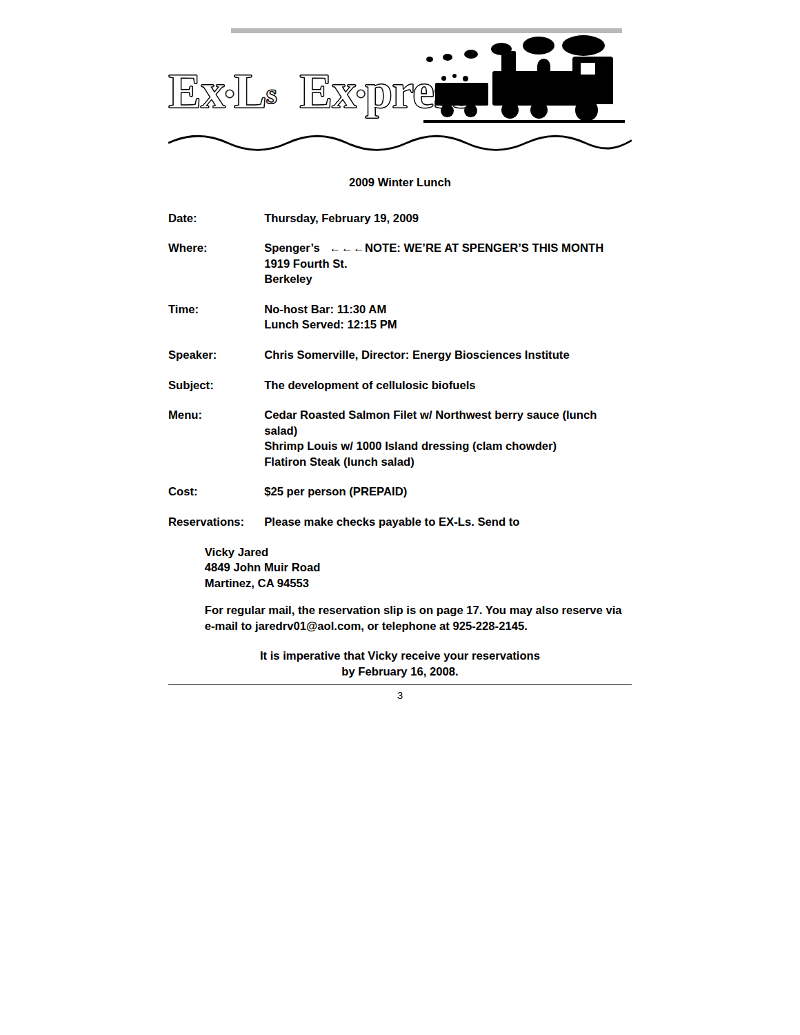Ex•Ls Ex•press
2009 Winter Lunch
Date:
Thursday, February 19, 2009
Where:
Spenger’s ←←←NOTE: WE’RE AT SPENGER’S THIS MONTH
1919 Fourth St.
Berkeley
Time:
No-host Bar: 11:30 AM
Lunch Served: 12:15 PM
Speaker:
Chris Somerville, Director: Energy Biosciences Institute
Subject:
The development of cellulosic biofuels
Menu:
Cedar Roasted Salmon Filet w/ Northwest berry sauce (lunch salad)
Shrimp Louis w/ 1000 Island dressing (clam chowder)
Flatiron Steak (lunch salad)
Cost:
$25 per person (PREPAID)
Reservations:
Please make checks payable to EX-Ls. Send to
Vicky Jared
4849 John Muir Road
Martinez, CA 94553
For regular mail, the reservation slip is on page 17. You may also reserve via e-mail to jaredrv01@aol.com, or telephone at 925-228-2145.
It is imperative that Vicky receive your reservations by February 16, 2008.
3